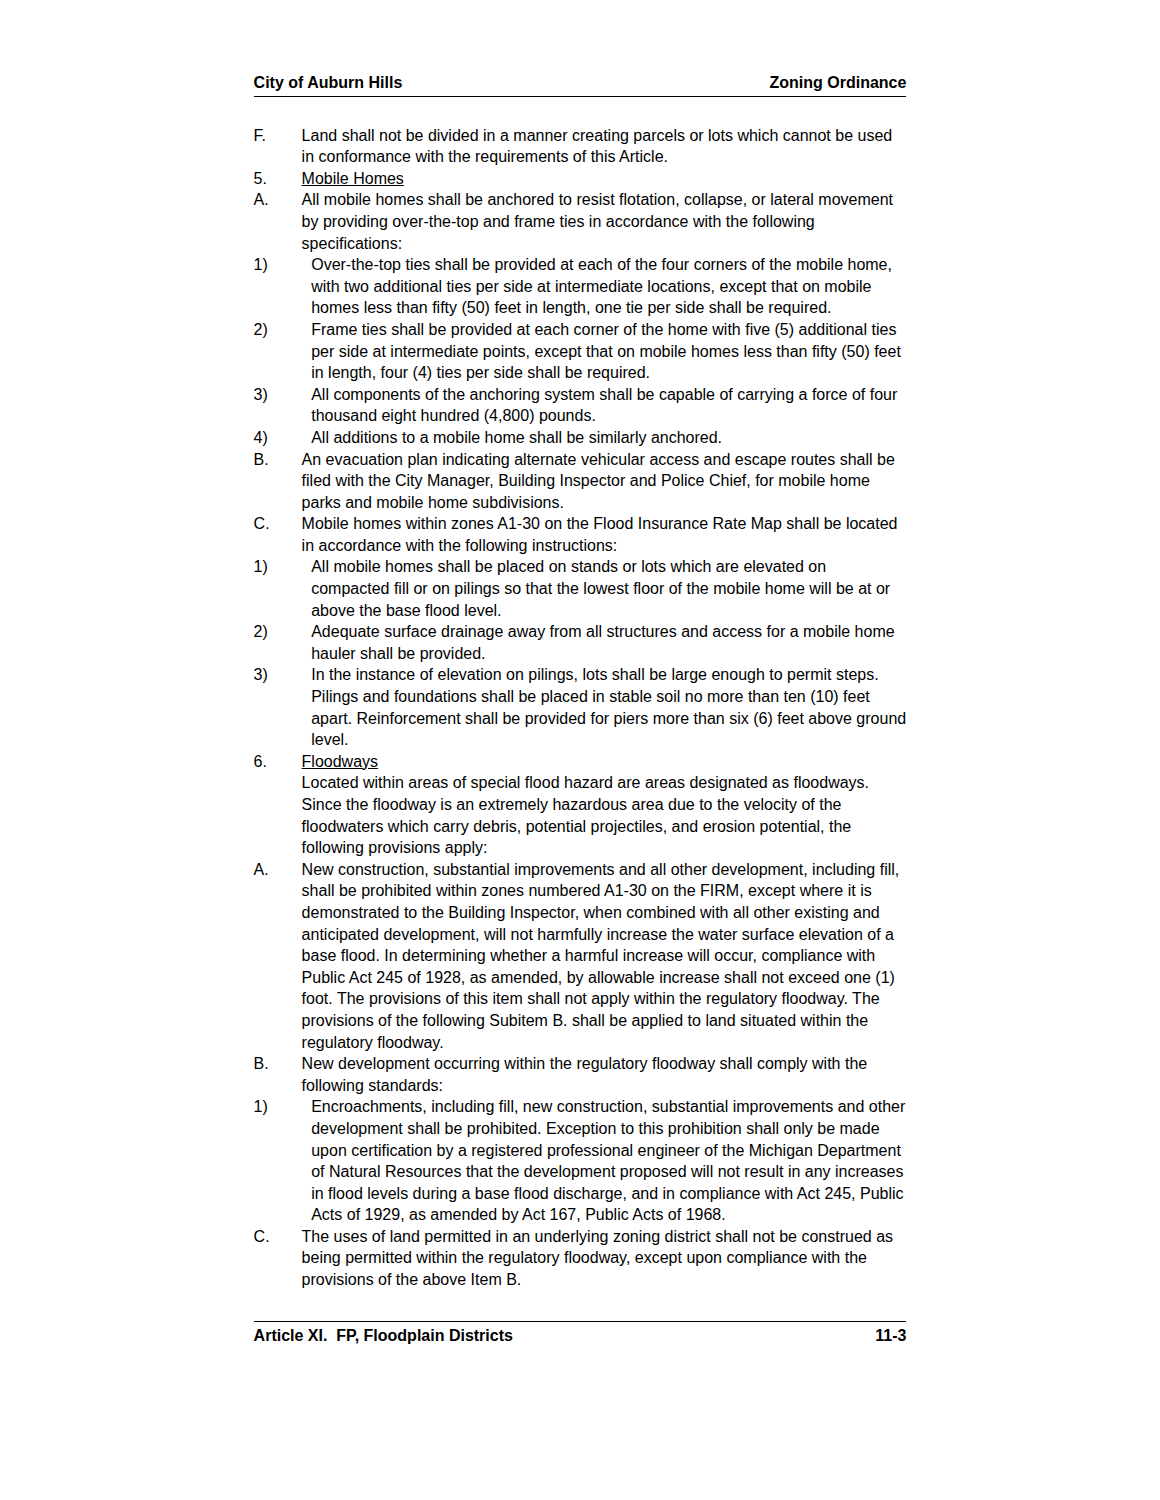City of Auburn Hills Zoning Ordinance
| F. | Land shall not be divided in a manner creating parcels or lots which cannot be used in conformance with the requirements of this Article. |
| 5. | Mobile Homes |
| A. | All mobile homes shall be anchored to resist flotation, collapse, or lateral movement by providing over-the-top and frame ties in accordance with the following specifications: |
| 1) | Over-the-top ties shall be provided at each of the four corners of the mobile home, with two additional ties per side at intermediate locations, except that on mobile homes less than fifty (50) feet in length, one tie per side shall be required. |
| 2) | Frame ties shall be provided at each corner of the home with five (5) additional ties per side at intermediate points, except that on mobile homes less than fifty (50) feet in length, four (4) ties per side shall be required. |
| 3) | All components of the anchoring system shall be capable of carrying a force of four thousand eight hundred (4,800) pounds. |
| 4) | All additions to a mobile home shall be similarly anchored. |
| B. | An evacuation plan indicating alternate vehicular access and escape routes shall be filed with the City Manager, Building Inspector and Police Chief, for mobile home parks and mobile home subdivisions. |
| C. | Mobile homes within zones A1-30 on the Flood Insurance Rate Map shall be located in accordance with the following instructions: |
| 1) | All mobile homes shall be placed on stands or lots which are elevated on compacted fill or on pilings so that the lowest floor of the mobile home will be at or above the base flood level. |
| 2) | Adequate surface drainage away from all structures and access for a mobile home hauler shall be provided. |
| 3) | In the instance of elevation on pilings, lots shall be large enough to permit steps. Pilings and foundations shall be placed in stable soil no more than ten (10) feet apart. Reinforcement shall be provided for piers more than six (6) feet above ground level. |
| 6. | Floodways |
| | Located within areas of special flood hazard are areas designated as floodways. Since the floodway is an extremely hazardous area due to the velocity of the floodwaters which carry debris, potential projectiles, and erosion potential, the following provisions apply: |
| A. | New construction, substantial improvements and all other development, including fill, shall be prohibited within zones numbered A1-30 on the FIRM, except where it is demonstrated to the Building Inspector, when combined with all other existing and anticipated development, will not harmfully increase the water surface elevation of a base flood. In determining whether a harmful increase will occur, compliance with Public Act 245 of 1928, as amended, by allowable increase shall not exceed one (1) foot. The provisions of this item shall not apply within the regulatory floodway. The provisions of the following Subitem B. shall be applied to land situated within the regulatory floodway. |
| B. | New development occurring within the regulatory floodway shall comply with the following standards: |
| 1) | Encroachments, including fill, new construction, substantial improvements and other development shall be prohibited. Exception to this prohibition shall only be made upon certification by a registered professional engineer of the Michigan Department of Natural Resources that the development proposed will not result in any increases in flood levels during a base flood discharge, and in compliance with Act 245, Public Acts of 1929, as amended by Act 167, Public Acts of 1968. |
| C. | The uses of land permitted in an underlying zoning district shall not be construed as being permitted within the regulatory floodway, except upon compliance with the provisions of the above Item B. |
Article XI. FP, Floodplain Districts 11-3